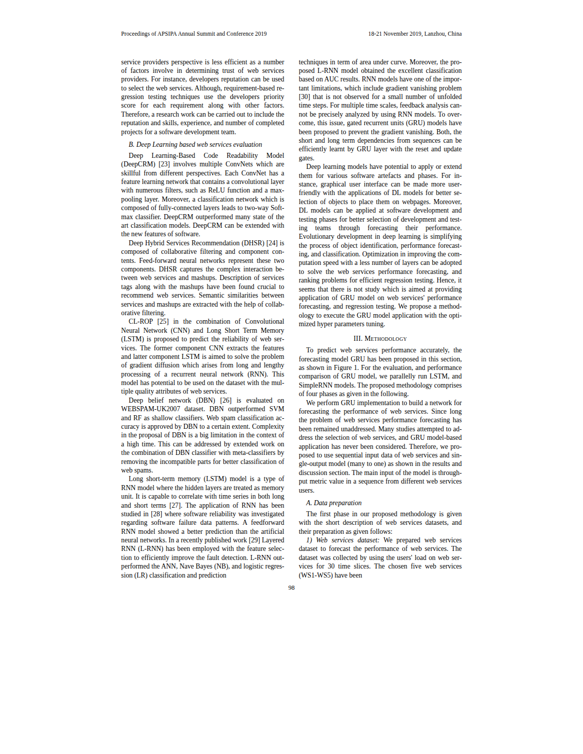Proceedings of APSIPA Annual Summit and Conference 2019 18-21 November 2019, Lanzhou, China
service providers perspective is less efficient as a number of factors involve in determining trust of web services providers. For instance, developers reputation can be used to select the web services. Although, requirement-based regression testing techniques use the developers priority score for each requirement along with other factors. Therefore, a research work can be carried out to include the reputation and skills, experience, and number of completed projects for a software development team.
B. Deep Learning based web services evaluation
Deep Learning-Based Code Readability Model (DeepCRM) [23] involves multiple ConvNets which are skillful from different perspectives. Each ConvNet has a feature learning network that contains a convolutional layer with numerous filters, such as ReLU function and a max-pooling layer. Moreover, a classification network which is composed of fully-connected layers leads to two-way Soft-max classifier. DeepCRM outperformed many state of the art classification models. DeepCRM can be extended with the new features of software.
Deep Hybrid Services Recommendation (DHSR) [24] is composed of collaborative filtering and component contents. Feed-forward neural networks represent these two components. DHSR captures the complex interaction between web services and mashups. Description of services tags along with the mashups have been found crucial to recommend web services. Semantic similarities between services and mashups are extracted with the help of collaborative filtering.
CL-ROP [25] in the combination of Convolutional Neural Network (CNN) and Long Short Term Memory (LSTM) is proposed to predict the reliability of web services. The former component CNN extracts the features and latter component LSTM is aimed to solve the problem of gradient diffusion which arises from long and lengthy processing of a recurrent neural network (RNN). This model has potential to be used on the dataset with the multiple quality attributes of web services.
Deep belief network (DBN) [26] is evaluated on WEBSPAM-UK2007 dataset. DBN outperformed SVM and RF as shallow classifiers. Web spam classification accuracy is approved by DBN to a certain extent. Complexity in the proposal of DBN is a big limitation in the context of a high time. This can be addressed by extended work on the combination of DBN classifier with meta-classifiers by removing the incompatible parts for better classification of web spams.
Long short-term memory (LSTM) model is a type of RNN model where the hidden layers are treated as memory unit. It is capable to correlate with time series in both long and short terms [27]. The application of RNN has been studied in [28] where software reliability was investigated regarding software failure data patterns. A feedforward RNN model showed a better prediction than the artificial neural networks. In a recently published work [29] Layered RNN (L-RNN) has been employed with the feature selection to efficiently improve the fault detection. L-RNN outperformed the ANN, Nave Bayes (NB), and logistic regression (LR) classification and prediction
techniques in term of area under curve. Moreover, the proposed L-RNN model obtained the excellent classification based on AUC results. RNN models have one of the important limitations, which include gradient vanishing problem [30] that is not observed for a small number of unfolded time steps. For multiple time scales, feedback analysis cannot be precisely analyzed by using RNN models. To overcome, this issue, gated recurrent units (GRU) models have been proposed to prevent the gradient vanishing. Both, the short and long term dependencies from sequences can be efficiently learnt by GRU layer with the reset and update gates.
Deep learning models have potential to apply or extend them for various software artefacts and phases. For instance, graphical user interface can be made more user-friendly with the applications of DL models for better selection of objects to place them on webpages. Moreover, DL models can be applied at software development and testing phases for better selection of development and testing teams through forecasting their performance. Evolutionary development in deep learning is simplifying the process of object identification, performance forecasting, and classification. Optimization in improving the computation speed with a less number of layers can be adopted to solve the web services performance forecasting, and ranking problems for efficient regression testing. Hence, it seems that there is not study which is aimed at providing application of GRU model on web services' performance forecasting, and regression testing. We propose a methodology to execute the GRU model application with the optimized hyper parameters tuning.
III. Methodology
To predict web services performance accurately, the forecasting model GRU has been proposed in this section, as shown in Figure 1. For the evaluation, and performance comparison of GRU model, we parallelly run LSTM, and SimpleRNN models. The proposed methodology comprises of four phases as given in the following.
We perform GRU implementation to build a network for forecasting the performance of web services. Since long the problem of web services performance forecasting has been remained unaddressed. Many studies attempted to address the selection of web services, and GRU model-based application has never been considered. Therefore, we proposed to use sequential input data of web services and single-output model (many to one) as shown in the results and discussion section. The main input of the model is throughput metric value in a sequence from different web services users.
A. Data preparation
The first phase in our proposed methodology is given with the short description of web services datasets, and their preparation as given follows:
1) Web services dataset: We prepared web services dataset to forecast the performance of web services. The dataset was collected by using the users' load on web services for 30 time slices. The chosen five web services (WS1-WS5) have been
98